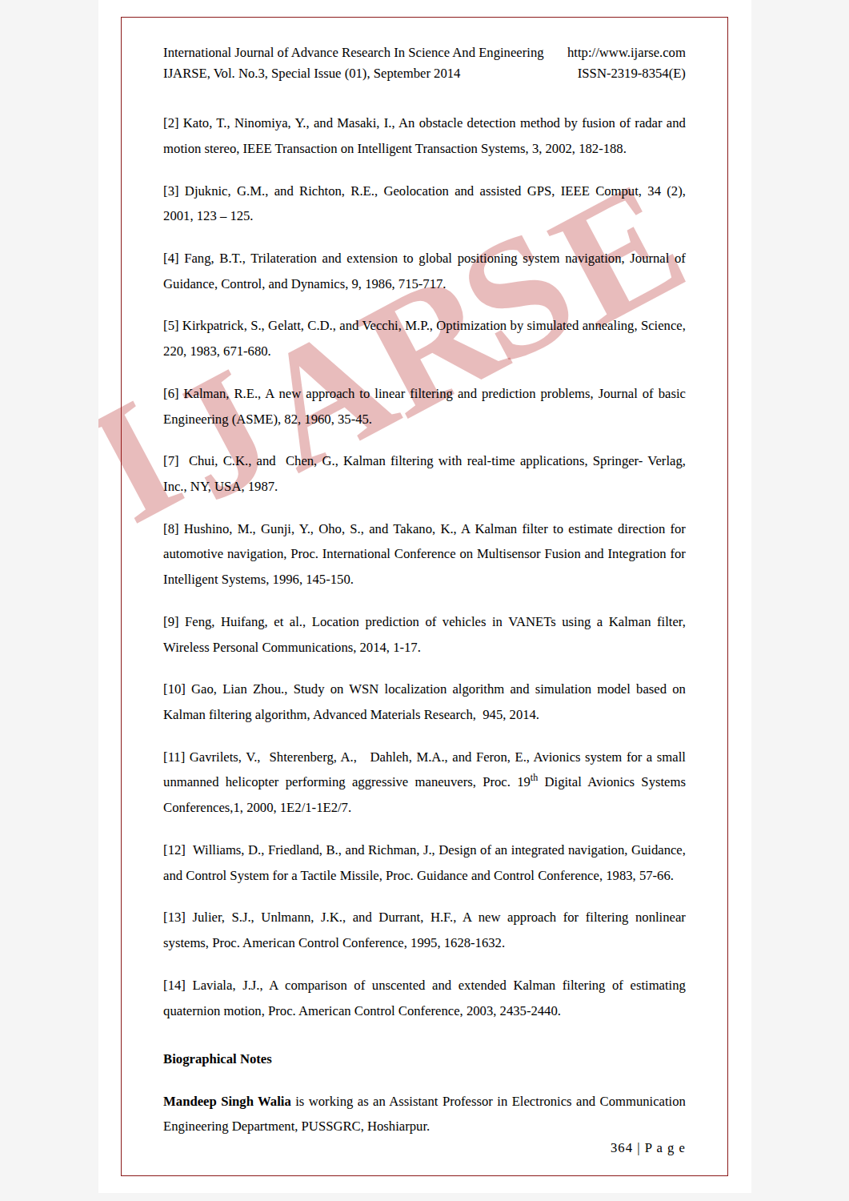I J A R S E
International Journal of Advance Research In Science And Engineering
http://www.ijarse.com
IJARSE, Vol. No.3, Special Issue (01), September 2014
ISSN-2319-8354(E)
[2] Kato, T., Ninomiya, Y., and Masaki, I., An obstacle detection method by fusion of radar and motion stereo, IEEE Transaction on Intelligent Transaction Systems, 3, 2002, 182-188.
[3] Djuknic, G.M., and Richton, R.E., Geolocation and assisted GPS, IEEE Comput, 34 (2), 2001, 123 – 125.
[4] Fang, B.T., Trilateration and extension to global positioning system navigation, Journal of Guidance, Control, and Dynamics, 9, 1986, 715-717.
[5] Kirkpatrick, S., Gelatt, C.D., and Vecchi, M.P., Optimization by simulated annealing, Science, 220, 1983, 671-680.
[6] Kalman, R.E., A new approach to linear filtering and prediction problems, Journal of basic Engineering (ASME), 82, 1960, 35-45.
[7] Chui, C.K., and Chen, G., Kalman filtering with real-time applications, Springer- Verlag, Inc., NY, USA, 1987.
[8] Hushino, M., Gunji, Y., Oho, S., and Takano, K., A Kalman filter to estimate direction for automotive navigation, Proc. International Conference on Multisensor Fusion and Integration for Intelligent Systems, 1996, 145-150.
[9] Feng, Huifang, et al., Location prediction of vehicles in VANETs using a Kalman filter, Wireless Personal Communications, 2014, 1-17.
[10] Gao, Lian Zhou., Study on WSN localization algorithm and simulation model based on Kalman filtering algorithm, Advanced Materials Research, 945, 2014.
[11] Gavrilets, V., Shterenberg, A., Dahleh, M.A., and Feron, E., Avionics system for a small unmanned helicopter performing aggressive maneuvers, Proc. 19th Digital Avionics Systems Conferences,1, 2000, 1E2/1-1E2/7.
[12] Williams, D., Friedland, B., and Richman, J., Design of an integrated navigation, Guidance, and Control System for a Tactile Missile, Proc. Guidance and Control Conference, 1983, 57-66.
[13] Julier, S.J., Unlmann, J.K., and Durrant, H.F., A new approach for filtering nonlinear systems, Proc. American Control Conference, 1995, 1628-1632.
[14] Laviala, J.J., A comparison of unscented and extended Kalman filtering of estimating quaternion motion, Proc. American Control Conference, 2003, 2435-2440.
Biographical Notes
Mandeep Singh Walia is working as an Assistant Professor in Electronics and Communication Engineering Department, PUSSGRC, Hoshiarpur.
364 | P a g e